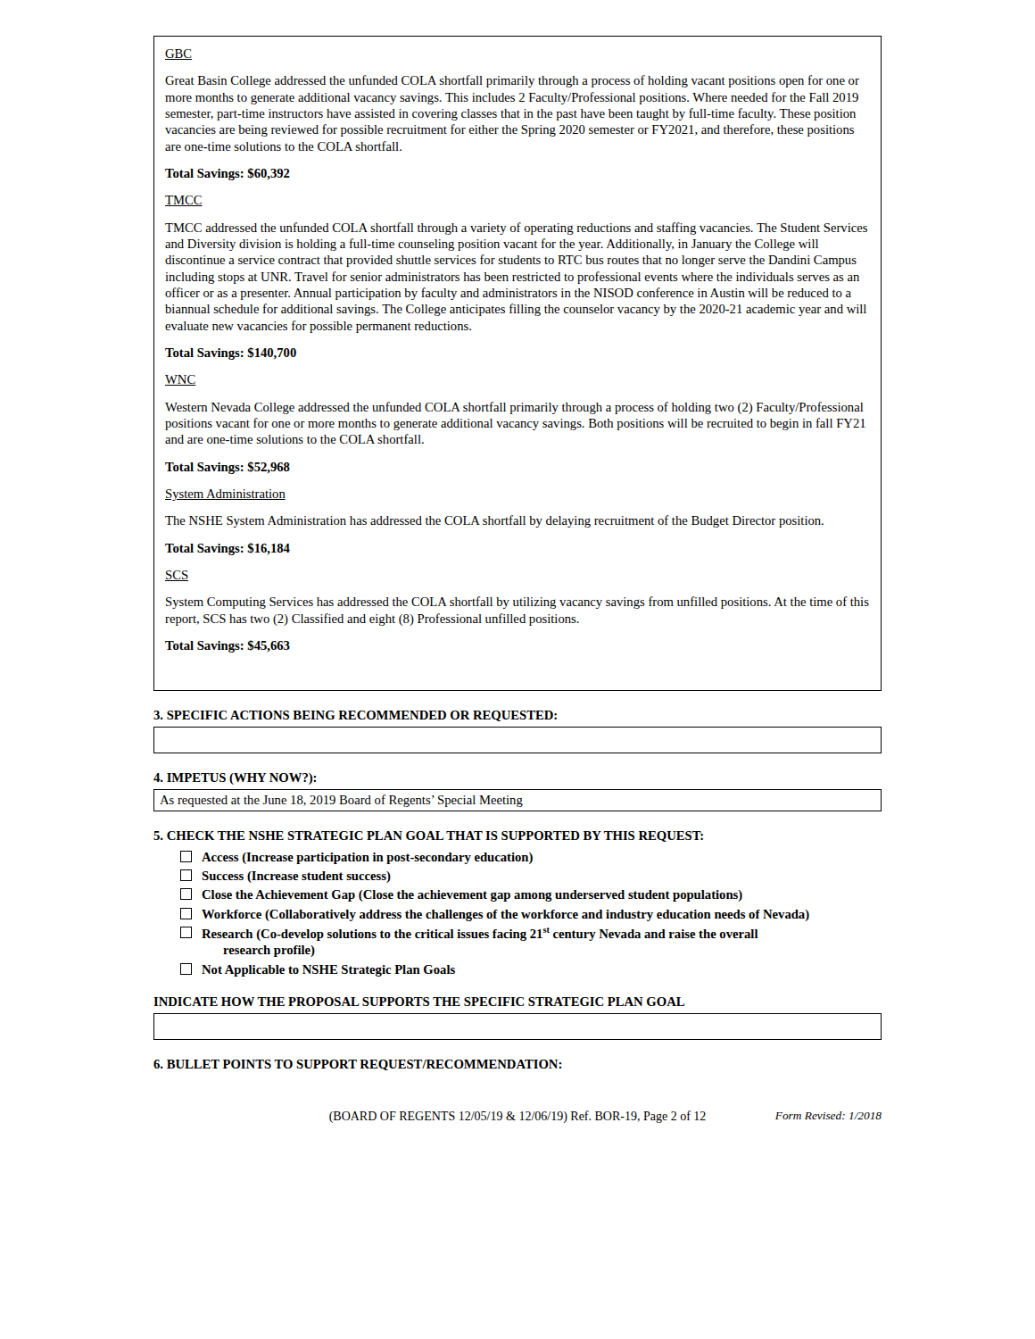GBC
Great Basin College addressed the unfunded COLA shortfall primarily through a process of holding vacant positions open for one or more months to generate additional vacancy savings. This includes 2 Faculty/Professional positions. Where needed for the Fall 2019 semester, part-time instructors have assisted in covering classes that in the past have been taught by full-time faculty. These position vacancies are being reviewed for possible recruitment for either the Spring 2020 semester or FY2021, and therefore, these positions are one-time solutions to the COLA shortfall.
Total Savings: $60,392
TMCC
TMCC addressed the unfunded COLA shortfall through a variety of operating reductions and staffing vacancies. The Student Services and Diversity division is holding a full-time counseling position vacant for the year. Additionally, in January the College will discontinue a service contract that provided shuttle services for students to RTC bus routes that no longer serve the Dandini Campus including stops at UNR. Travel for senior administrators has been restricted to professional events where the individuals serves as an officer or as a presenter. Annual participation by faculty and administrators in the NISOD conference in Austin will be reduced to a biannual schedule for additional savings. The College anticipates filling the counselor vacancy by the 2020-21 academic year and will evaluate new vacancies for possible permanent reductions.
Total Savings: $140,700
WNC
Western Nevada College addressed the unfunded COLA shortfall primarily through a process of holding two (2) Faculty/Professional positions vacant for one or more months to generate additional vacancy savings. Both positions will be recruited to begin in fall FY21 and are one-time solutions to the COLA shortfall.
Total Savings: $52,968
System Administration
The NSHE System Administration has addressed the COLA shortfall by delaying recruitment of the Budget Director position.
Total Savings: $16,184
SCS
System Computing Services has addressed the COLA shortfall by utilizing vacancy savings from unfilled positions. At the time of this report, SCS has two (2) Classified and eight (8) Professional unfilled positions.
Total Savings: $45,663
3. SPECIFIC ACTIONS BEING RECOMMENDED OR REQUESTED:
4. IMPETUS (WHY NOW?):
As requested at the June 18, 2019 Board of Regents’ Special Meeting
5. CHECK THE NSHE STRATEGIC PLAN GOAL THAT IS SUPPORTED BY THIS REQUEST:
Access (Increase participation in post-secondary education)
Success (Increase student success)
Close the Achievement Gap (Close the achievement gap among underserved student populations)
Workforce (Collaboratively address the challenges of the workforce and industry education needs of Nevada)
Research (Co-develop solutions to the critical issues facing 21st century Nevada and raise the overall research profile)
Not Applicable to NSHE Strategic Plan Goals
INDICATE HOW THE PROPOSAL SUPPORTS THE SPECIFIC STRATEGIC PLAN GOAL
6. BULLET POINTS TO SUPPORT REQUEST/RECOMMENDATION:
(BOARD OF REGENTS 12/05/19 & 12/06/19) Ref. BOR-19, Page 2 of 12
Form Revised: 1/2018